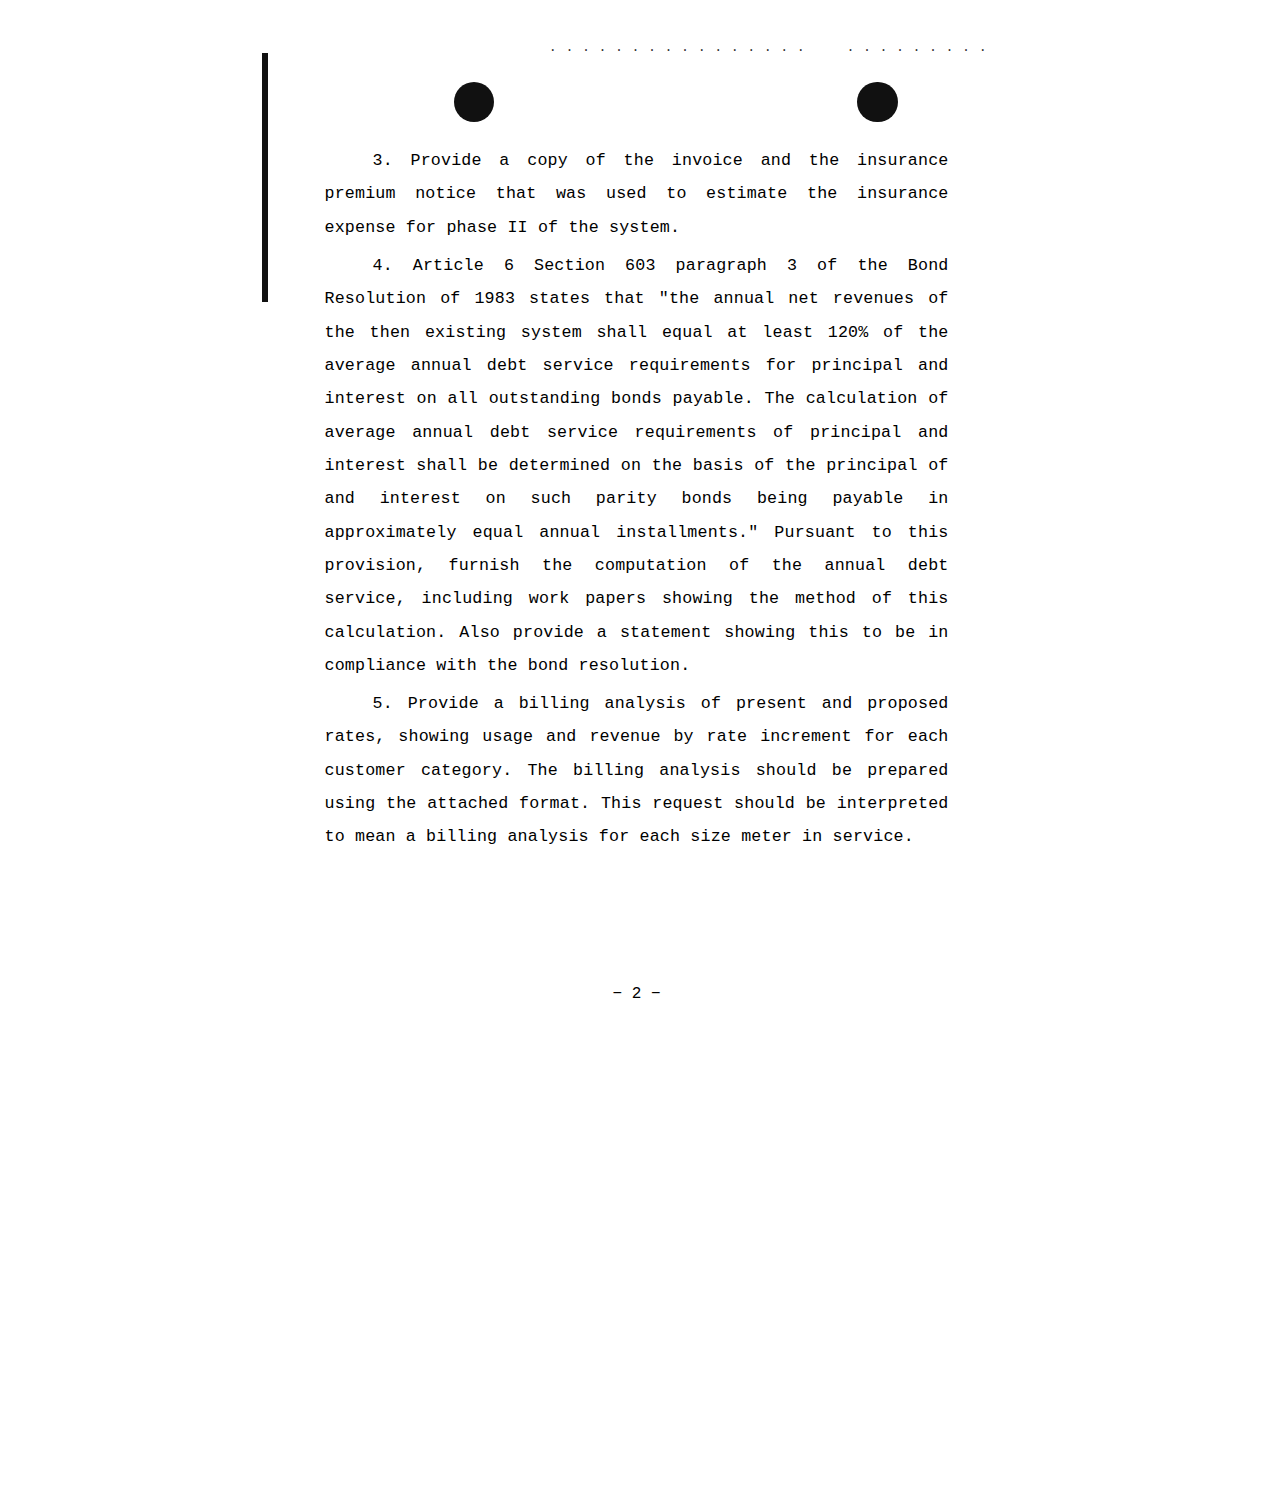. . . . . . . . . . . . . . . . . . . . . . . . .
3. Provide a copy of the invoice and the insurance premium notice that was used to estimate the insurance expense for phase II of the system.
4. Article 6 Section 603 paragraph 3 of the Bond Resolution of 1983 states that "the annual net revenues of the then existing system shall equal at least 120% of the average annual debt service requirements for principal and interest on all outstanding bonds payable. The calculation of average annual debt service requirements of principal and interest shall be determined on the basis of the principal of and interest on such parity bonds being payable in approximately equal annual installments." Pursuant to this provision, furnish the computation of the annual debt service, including work papers showing the method of this calculation. Also provide a statement showing this to be in compliance with the bond resolution.
5. Provide a billing analysis of present and proposed rates, showing usage and revenue by rate increment for each customer category. The billing analysis should be prepared using the attached format. This request should be interpreted to mean a billing analysis for each size meter in service.
− 2 −